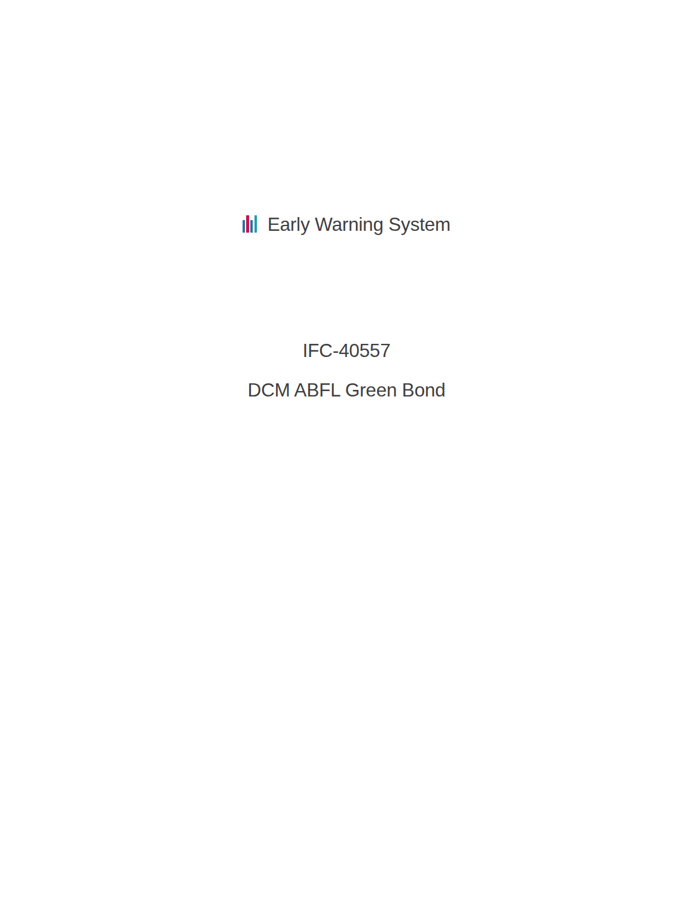Early Warning System
IFC-40557
DCM ABFL Green Bond